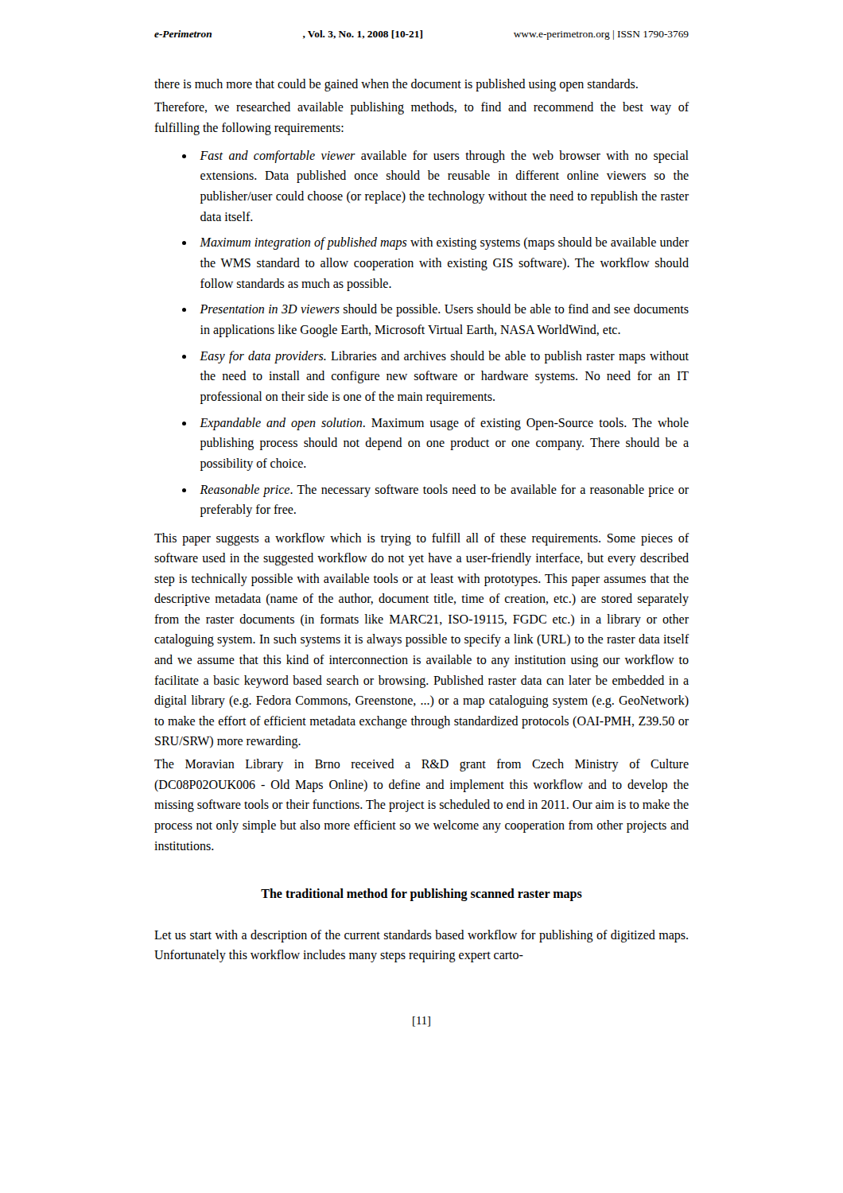e-Perimetron, Vol. 3, No. 1, 2008 [10-21] www.e-perimetron.org | ISSN 1790-3769
there is much more that could be gained when the document is published using open standards.
Therefore, we researched available publishing methods, to find and recommend the best way of fulfilling the following requirements:
Fast and comfortable viewer available for users through the web browser with no special extensions. Data published once should be reusable in different online viewers so the publisher/user could choose (or replace) the technology without the need to republish the raster data itself.
Maximum integration of published maps with existing systems (maps should be available under the WMS standard to allow cooperation with existing GIS software). The workflow should follow standards as much as possible.
Presentation in 3D viewers should be possible. Users should be able to find and see documents in applications like Google Earth, Microsoft Virtual Earth, NASA WorldWind, etc.
Easy for data providers. Libraries and archives should be able to publish raster maps without the need to install and configure new software or hardware systems. No need for an IT professional on their side is one of the main requirements.
Expandable and open solution. Maximum usage of existing Open-Source tools. The whole publishing process should not depend on one product or one company. There should be a possibility of choice.
Reasonable price. The necessary software tools need to be available for a reasonable price or preferably for free.
This paper suggests a workflow which is trying to fulfill all of these requirements. Some pieces of software used in the suggested workflow do not yet have a user-friendly interface, but every described step is technically possible with available tools or at least with prototypes. This paper assumes that the descriptive metadata (name of the author, document title, time of creation, etc.) are stored separately from the raster documents (in formats like MARC21, ISO-19115, FGDC etc.) in a library or other cataloguing system. In such systems it is always possible to specify a link (URL) to the raster data itself and we assume that this kind of interconnection is available to any institution using our workflow to facilitate a basic keyword based search or browsing. Published raster data can later be embedded in a digital library (e.g. Fedora Commons, Greenstone, ...) or a map cataloguing system (e.g. GeoNetwork) to make the effort of efficient metadata exchange through standardized protocols (OAI-PMH, Z39.50 or SRU/SRW) more rewarding.
The Moravian Library in Brno received a R&D grant from Czech Ministry of Culture (DC08P02OUK006 - Old Maps Online) to define and implement this workflow and to develop the missing software tools or their functions. The project is scheduled to end in 2011. Our aim is to make the process not only simple but also more efficient so we welcome any cooperation from other projects and institutions.
The traditional method for publishing scanned raster maps
Let us start with a description of the current standards based workflow for publishing of digitized maps. Unfortunately this workflow includes many steps requiring expert carto-
[11]